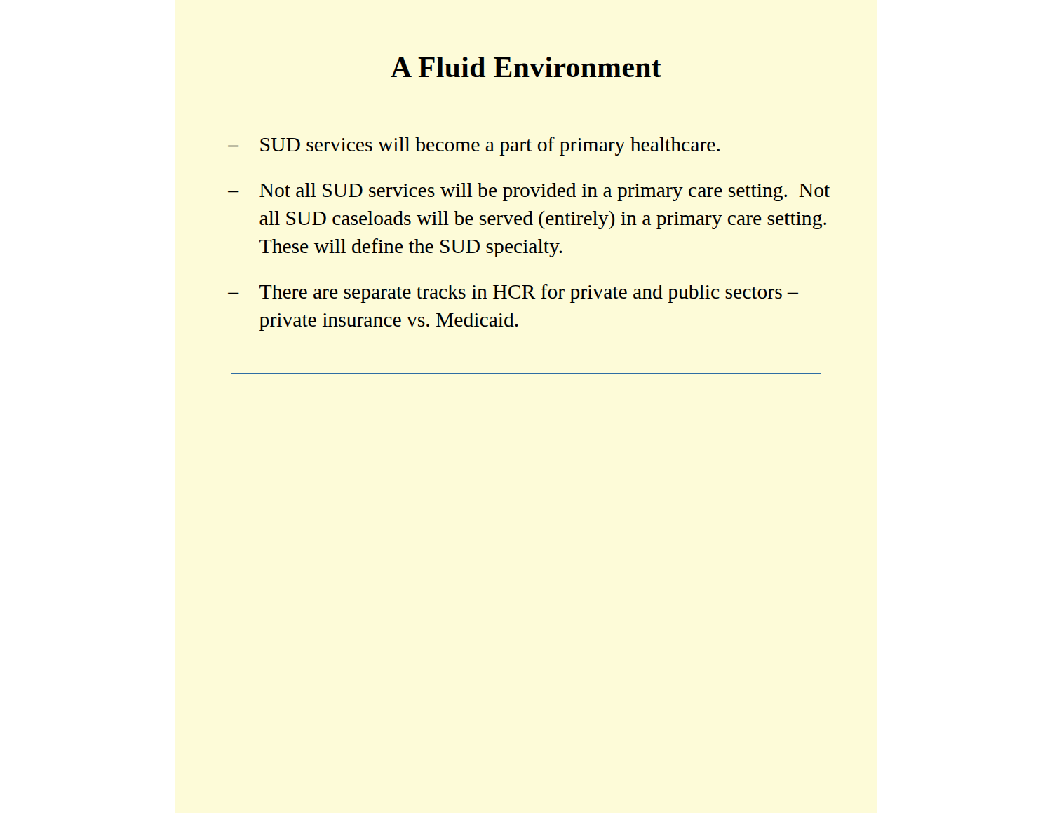A Fluid Environment
SUD services will become a part of primary healthcare.
Not all SUD services will be provided in a primary care setting. Not all SUD caseloads will be served (entirely) in a primary care setting. These will define the SUD specialty.
There are separate tracks in HCR for private and public sectors – private insurance vs. Medicaid.